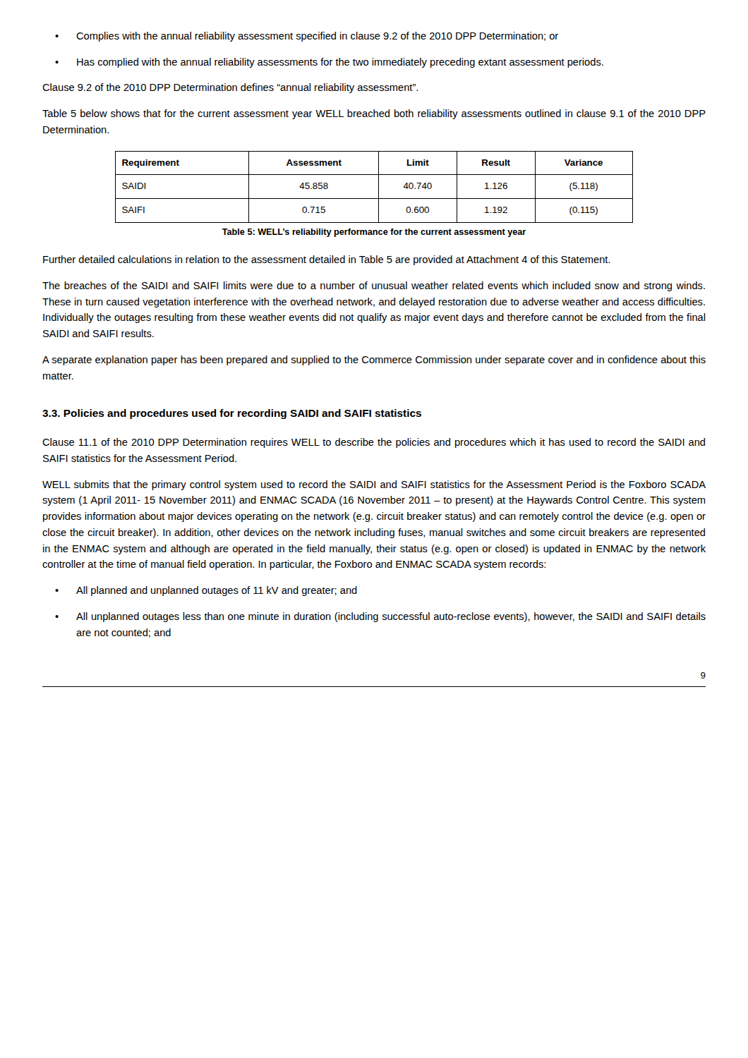Complies with the annual reliability assessment specified in clause 9.2 of the 2010 DPP Determination; or
Has complied with the annual reliability assessments for the two immediately preceding extant assessment periods.
Clause 9.2 of the 2010 DPP Determination defines “annual reliability assessment”.
Table 5 below shows that for the current assessment year WELL breached both reliability assessments outlined in clause 9.1 of the 2010 DPP Determination.
| Requirement | Assessment | Limit | Result | Variance |
| --- | --- | --- | --- | --- |
| SAIDI | 45.858 | 40.740 | 1.126 | (5.118) |
| SAIFI | 0.715 | 0.600 | 1.192 | (0.115) |
Table 5: WELL’s reliability performance for the current assessment year
Further detailed calculations in relation to the assessment detailed in Table 5 are provided at Attachment 4 of this Statement.
The breaches of the SAIDI and SAIFI limits were due to a number of unusual weather related events which included snow and strong winds. These in turn caused vegetation interference with the overhead network, and delayed restoration due to adverse weather and access difficulties. Individually the outages resulting from these weather events did not qualify as major event days and therefore cannot be excluded from the final SAIDI and SAIFI results.
A separate explanation paper has been prepared and supplied to the Commerce Commission under separate cover and in confidence about this matter.
3.3. Policies and procedures used for recording SAIDI and SAIFI statistics
Clause 11.1 of the 2010 DPP Determination requires WELL to describe the policies and procedures which it has used to record the SAIDI and SAIFI statistics for the Assessment Period.
WELL submits that the primary control system used to record the SAIDI and SAIFI statistics for the Assessment Period is the Foxboro SCADA system (1 April 2011- 15 November 2011) and ENMAC SCADA (16 November 2011 – to present) at the Haywards Control Centre. This system provides information about major devices operating on the network (e.g. circuit breaker status) and can remotely control the device (e.g. open or close the circuit breaker). In addition, other devices on the network including fuses, manual switches and some circuit breakers are represented in the ENMAC system and although are operated in the field manually, their status (e.g. open or closed) is updated in ENMAC by the network controller at the time of manual field operation. In particular, the Foxboro and ENMAC SCADA system records:
All planned and unplanned outages of 11 kV and greater; and
All unplanned outages less than one minute in duration (including successful auto-reclose events), however, the SAIDI and SAIFI details are not counted; and
9